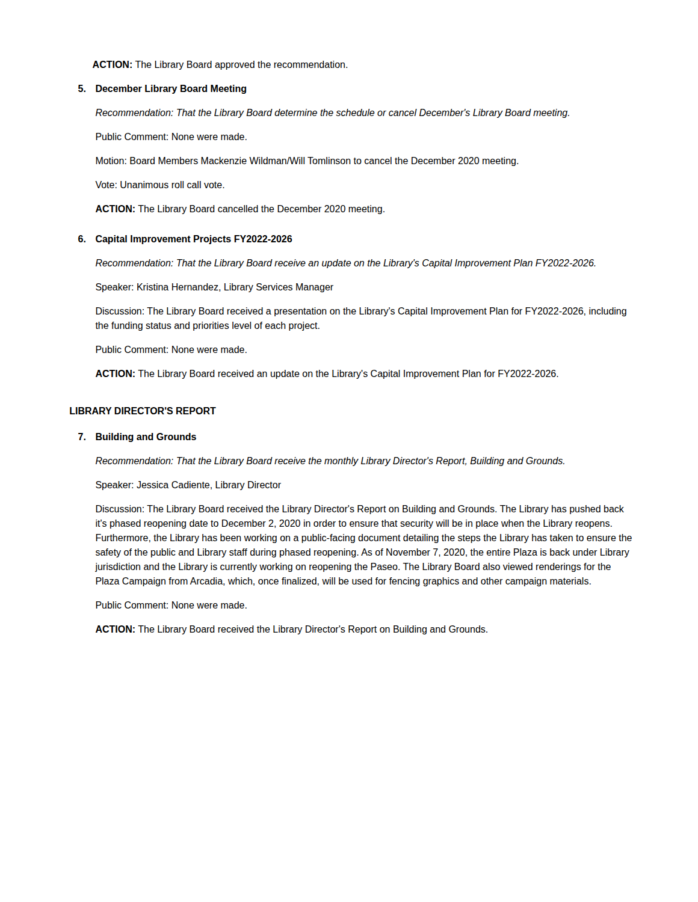ACTION: The Library Board approved the recommendation.
5.
December Library Board Meeting
Recommendation: That the Library Board determine the schedule or cancel December's Library Board meeting.
Public Comment: None were made.
Motion: Board Members Mackenzie Wildman/Will Tomlinson to cancel the December 2020 meeting.
Vote: Unanimous roll call vote.
ACTION: The Library Board cancelled the December 2020 meeting.
6.
Capital Improvement Projects FY2022-2026
Recommendation: That the Library Board receive an update on the Library's Capital Improvement Plan FY2022-2026.
Speaker: Kristina Hernandez, Library Services Manager
Discussion: The Library Board received a presentation on the Library's Capital Improvement Plan for FY2022-2026, including the funding status and priorities level of each project.
Public Comment: None were made.
ACTION: The Library Board received an update on the Library's Capital Improvement Plan for FY2022-2026.
LIBRARY DIRECTOR'S REPORT
7.
Building and Grounds
Recommendation: That the Library Board receive the monthly Library Director's Report, Building and Grounds.
Speaker: Jessica Cadiente, Library Director
Discussion: The Library Board received the Library Director's Report on Building and Grounds. The Library has pushed back it's phased reopening date to December 2, 2020 in order to ensure that security will be in place when the Library reopens. Furthermore, the Library has been working on a public-facing document detailing the steps the Library has taken to ensure the safety of the public and Library staff during phased reopening. As of November 7, 2020, the entire Plaza is back under Library jurisdiction and the Library is currently working on reopening the Paseo. The Library Board also viewed renderings for the Plaza Campaign from Arcadia, which, once finalized, will be used for fencing graphics and other campaign materials.
Public Comment: None were made.
ACTION: The Library Board received the Library Director's Report on Building and Grounds.